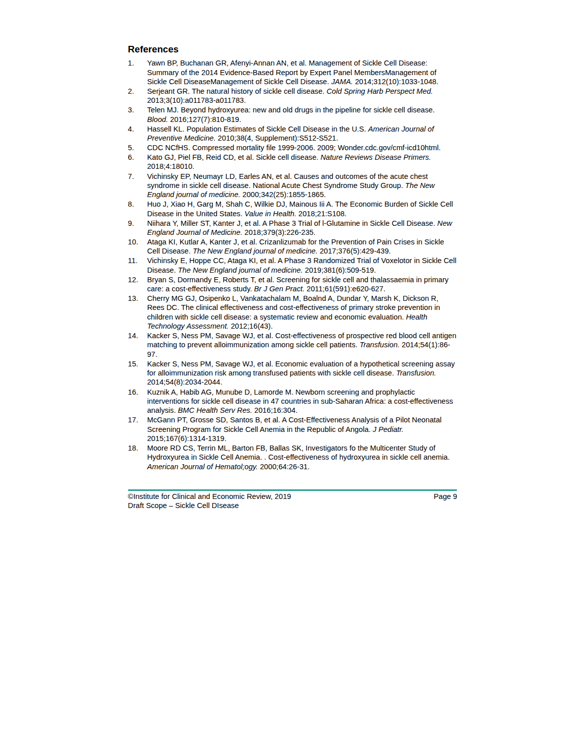References
1. Yawn BP, Buchanan GR, Afenyi-Annan AN, et al. Management of Sickle Cell Disease: Summary of the 2014 Evidence-Based Report by Expert Panel MembersManagement of Sickle Cell DiseaseManagement of Sickle Cell Disease. JAMA. 2014;312(10):1033-1048.
2. Serjeant GR. The natural history of sickle cell disease. Cold Spring Harb Perspect Med. 2013;3(10):a011783-a011783.
3. Telen MJ. Beyond hydroxyurea: new and old drugs in the pipeline for sickle cell disease. Blood. 2016;127(7):810-819.
4. Hassell KL. Population Estimates of Sickle Cell Disease in the U.S. American Journal of Preventive Medicine. 2010;38(4, Supplement):S512-S521.
5. CDC NCfHS. Compressed mortality file 1999-2006. 2009; Wonder.cdc.gov/cmf-icd10html.
6. Kato GJ, Piel FB, Reid CD, et al. Sickle cell disease. Nature Reviews Disease Primers. 2018;4:18010.
7. Vichinsky EP, Neumayr LD, Earles AN, et al. Causes and outcomes of the acute chest syndrome in sickle cell disease. National Acute Chest Syndrome Study Group. The New England journal of medicine. 2000;342(25):1855-1865.
8. Huo J, Xiao H, Garg M, Shah C, Wilkie DJ, Mainous Iii A. The Economic Burden of Sickle Cell Disease in the United States. Value in Health. 2018;21:S108.
9. Niihara Y, Miller ST, Kanter J, et al. A Phase 3 Trial of l-Glutamine in Sickle Cell Disease. New England Journal of Medicine. 2018;379(3):226-235.
10. Ataga KI, Kutlar A, Kanter J, et al. Crizanlizumab for the Prevention of Pain Crises in Sickle Cell Disease. The New England journal of medicine. 2017;376(5):429-439.
11. Vichinsky E, Hoppe CC, Ataga KI, et al. A Phase 3 Randomized Trial of Voxelotor in Sickle Cell Disease. The New England journal of medicine. 2019;381(6):509-519.
12. Bryan S, Dormandy E, Roberts T, et al. Screening for sickle cell and thalassaemia in primary care: a cost-effectiveness study. Br J Gen Pract. 2011;61(591):e620-627.
13. Cherry MG GJ, Osipenko L, Vankatachalam M, Boalnd A, Dundar Y, Marsh K, Dickson R, Rees DC. The clinical effectiveness and cost-effectiveness of primary stroke prevention in children with sickle cell disease: a systematic review and economic evaluation. Health Technology Assessment. 2012;16(43).
14. Kacker S, Ness PM, Savage WJ, et al. Cost-effectiveness of prospective red blood cell antigen matching to prevent alloimmunization among sickle cell patients. Transfusion. 2014;54(1):86-97.
15. Kacker S, Ness PM, Savage WJ, et al. Economic evaluation of a hypothetical screening assay for alloimmunization risk among transfused patients with sickle cell disease. Transfusion. 2014;54(8):2034-2044.
16. Kuznik A, Habib AG, Munube D, Lamorde M. Newborn screening and prophylactic interventions for sickle cell disease in 47 countries in sub-Saharan Africa: a cost-effectiveness analysis. BMC Health Serv Res. 2016;16:304.
17. McGann PT, Grosse SD, Santos B, et al. A Cost-Effectiveness Analysis of a Pilot Neonatal Screening Program for Sickle Cell Anemia in the Republic of Angola. J Pediatr. 2015;167(6):1314-1319.
18. Moore RD CS, Terrin ML, Barton FB, Ballas SK, Investigators fo the Multicenter Study of Hydroxyurea in Sickle Cell Anemia. . Cost-effectiveness of hydroxyurea in sickle cell anemia. American Journal of Hematol;ogy. 2000;64:26-31.
©Institute for Clinical and Economic Review, 2019
Draft Scope – Sickle Cell DIsease
Page 9